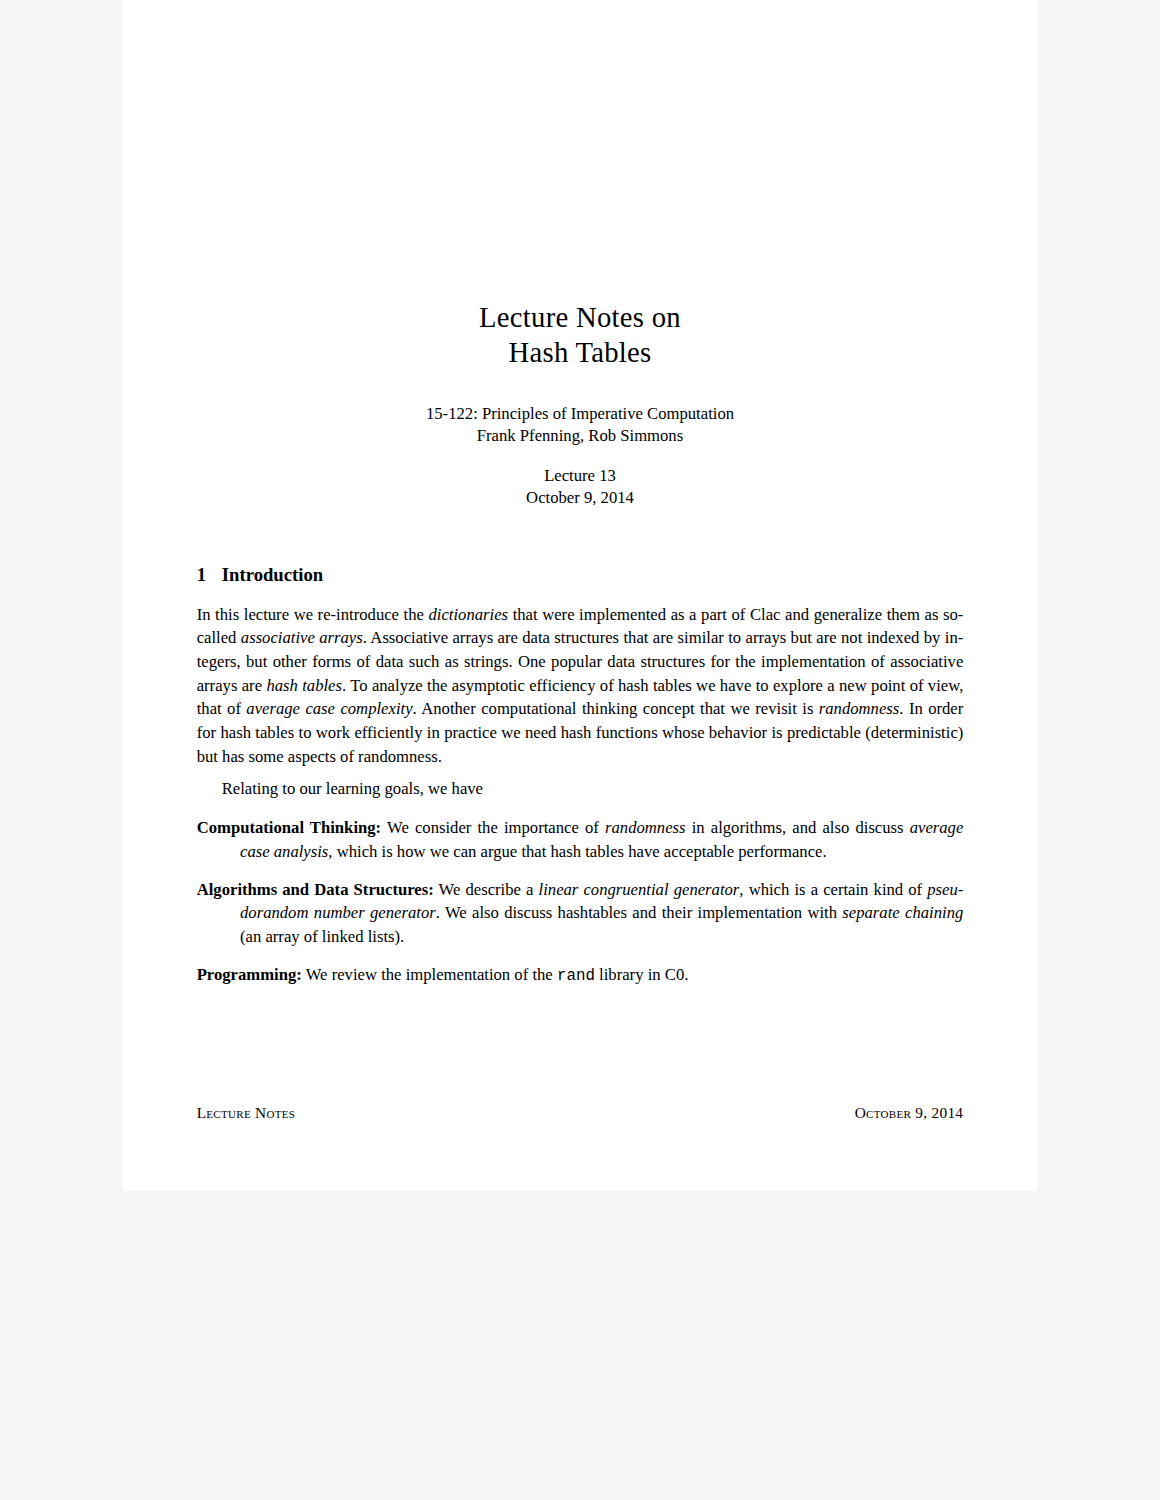Lecture Notes on
Hash Tables
15-122: Principles of Imperative Computation
Frank Pfenning, Rob Simmons
Lecture 13
October 9, 2014
1 Introduction
In this lecture we re-introduce the dictionaries that were implemented as a part of Clac and generalize them as so-called associative arrays. Associative arrays are data structures that are similar to arrays but are not indexed by integers, but other forms of data such as strings. One popular data structures for the implementation of associative arrays are hash tables. To analyze the asymptotic efficiency of hash tables we have to explore a new point of view, that of average case complexity. Another computational thinking concept that we revisit is randomness. In order for hash tables to work efficiently in practice we need hash functions whose behavior is predictable (deterministic) but has some aspects of randomness.
Relating to our learning goals, we have
Computational Thinking: We consider the importance of randomness in algorithms, and also discuss average case analysis, which is how we can argue that hash tables have acceptable performance.
Algorithms and Data Structures: We describe a linear congruential generator, which is a certain kind of pseudorandom number generator. We also discuss hashtables and their implementation with separate chaining (an array of linked lists).
Programming: We review the implementation of the rand library in C0.
Lecture Notes October 9, 2014